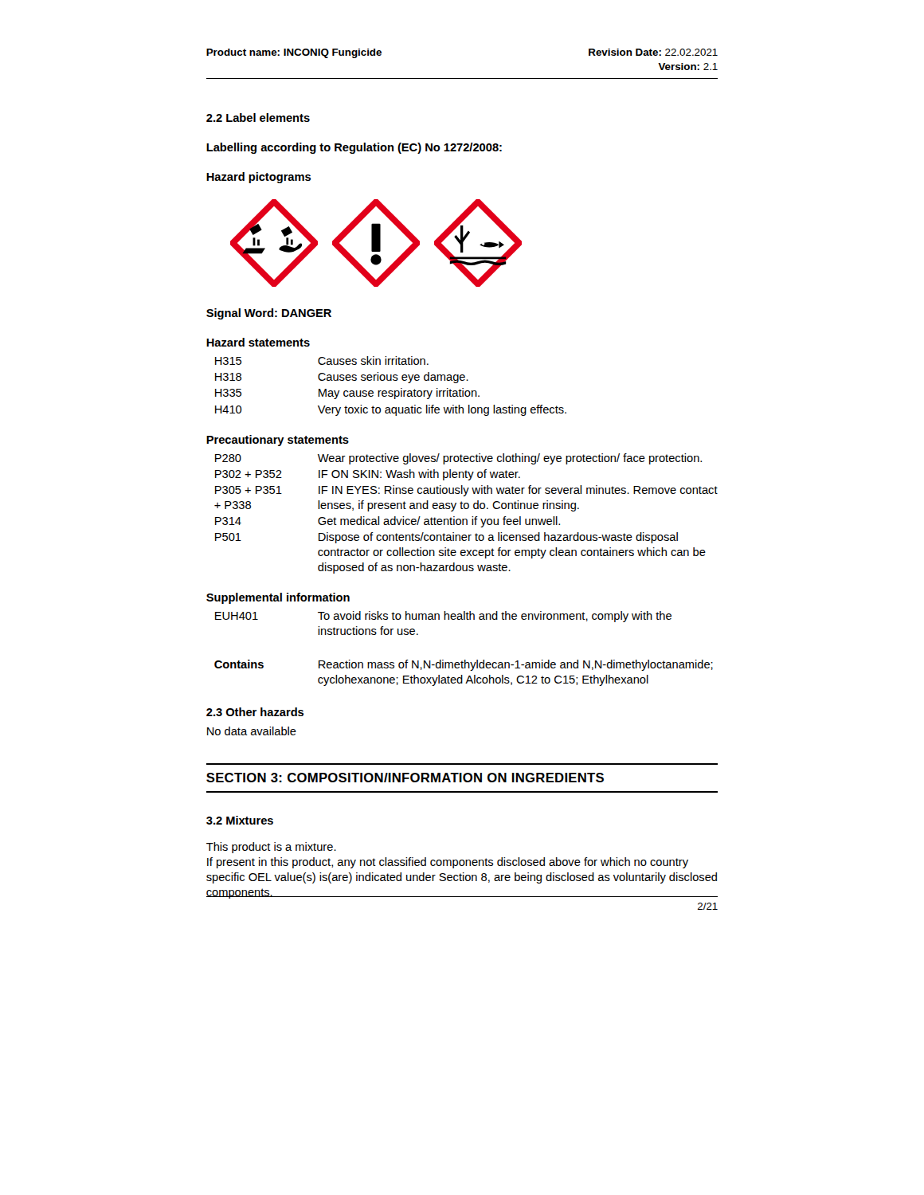Product name: INCONIQ Fungicide
Revision Date: 22.02.2021
Version: 2.1
2.2 Label elements
Labelling according to Regulation (EC) No 1272/2008:
Hazard pictograms
Signal Word: DANGER
Hazard statements
| H315 | Causes skin irritation. |
| H318 | Causes serious eye damage. |
| H335 | May cause respiratory irritation. |
| H410 | Very toxic to aquatic life with long lasting effects. |
Precautionary statements
| P280 | Wear protective gloves/ protective clothing/ eye protection/ face protection. |
| P302 + P352 | IF ON SKIN: Wash with plenty of water. |
| P305 + P351 + P338 | IF IN EYES: Rinse cautiously with water for several minutes. Remove contact lenses, if present and easy to do. Continue rinsing. |
| P314 | Get medical advice/ attention if you feel unwell. |
| P501 | Dispose of contents/container to a licensed hazardous-waste disposal contractor or collection site except for empty clean containers which can be disposed of as non-hazardous waste. |
Supplemental information
| EUH401 | To avoid risks to human health and the environment, comply with the instructions for use. |
Contains
Reaction mass of N,N-dimethyldecan-1-amide and N,N-dimethyloctanamide; cyclohexanone; Ethoxylated Alcohols, C12 to C15; Ethylhexanol
2.3 Other hazards
No data available
SECTION 3: COMPOSITION/INFORMATION ON INGREDIENTS
3.2 Mixtures
This product is a mixture.
If present in this product, any not classified components disclosed above for which no country specific OEL value(s) is(are) indicated under Section 8, are being disclosed as voluntarily disclosed components.
2/21